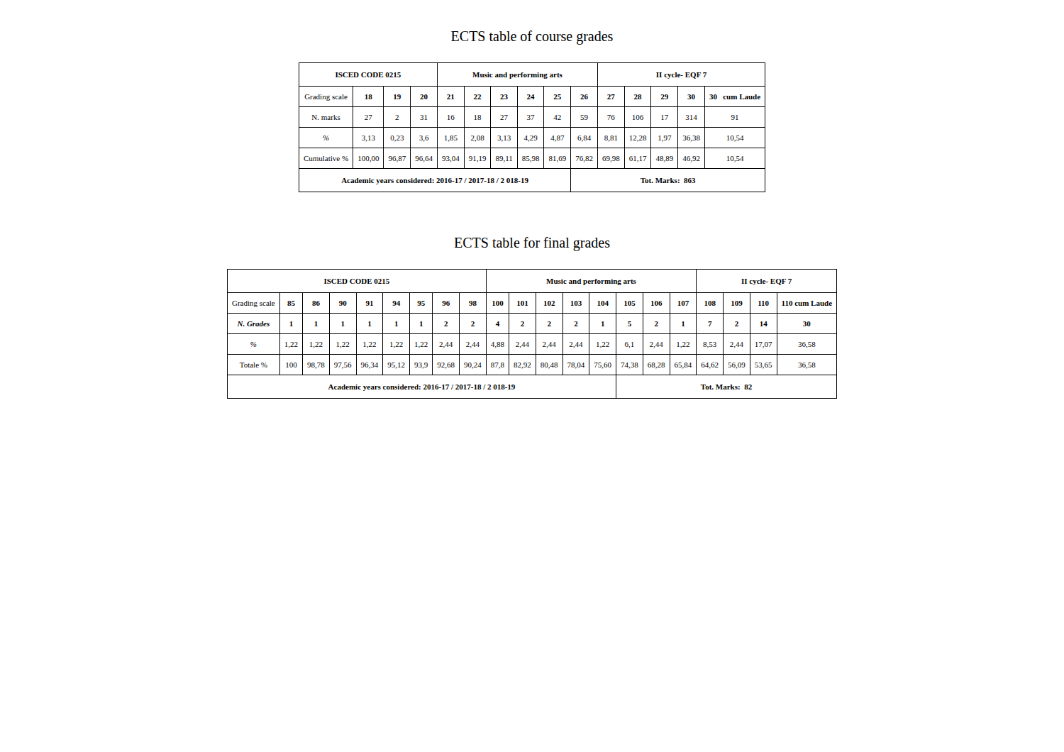ECTS table of course grades
| ISCED CODE 0215 | Music and performing arts | II cycle- EQF 7 |
| Grading scale | 18 | 19 | 20 | 21 | 22 | 23 | 24 | 25 | 26 | 27 | 28 | 29 | 30 | 30 cum Laude |
| N. marks | 27 | 2 | 31 | 16 | 18 | 27 | 37 | 42 | 59 | 76 | 106 | 17 | 314 | 91 |
| % | 3,13 | 0,23 | 3,6 | 1,85 | 2,08 | 3,13 | 4,29 | 4,87 | 6,84 | 8,81 | 12,28 | 1,97 | 36,38 | 10,54 |
| Cumulative % | 100,00 | 96,87 | 96,64 | 93,04 | 91,19 | 89,11 | 85,98 | 81,69 | 76,82 | 69,98 | 61,17 | 48,89 | 46,92 | 10,54 |
| Academic years considered: 2016-17 / 2017-18 / 2 018-19 | Tot. Marks: 863 |
ECTS table for final grades
| ISCED CODE 0215 | Music and performing arts | II cycle- EQF 7 |
| Grading scale | 85 | 86 | 90 | 91 | 94 | 95 | 96 | 98 | 100 | 101 | 102 | 103 | 104 | 105 | 106 | 107 | 108 | 109 | 110 | 110 cum Laude |
| N. Grades | 1 | 1 | 1 | 1 | 1 | 1 | 2 | 2 | 4 | 2 | 2 | 2 | 1 | 5 | 2 | 1 | 7 | 2 | 14 | 30 |
| % | 1,22 | 1,22 | 1,22 | 1,22 | 1,22 | 1,22 | 2,44 | 2,44 | 4,88 | 2,44 | 2,44 | 2,44 | 1,22 | 6,1 | 2,44 | 1,22 | 8,53 | 2,44 | 17,07 | 36,58 |
| Totale % | 100 | 98,78 | 97,56 | 96,34 | 95,12 | 93,9 | 92,68 | 90,24 | 87,8 | 82,92 | 80,48 | 78,04 | 75,60 | 74,38 | 68,28 | 65,84 | 64,62 | 56,09 | 53,65 | 36,58 |
| Academic years considered: 2016-17 / 2017-18 / 2 018-19 | Tot. Marks: 82 |